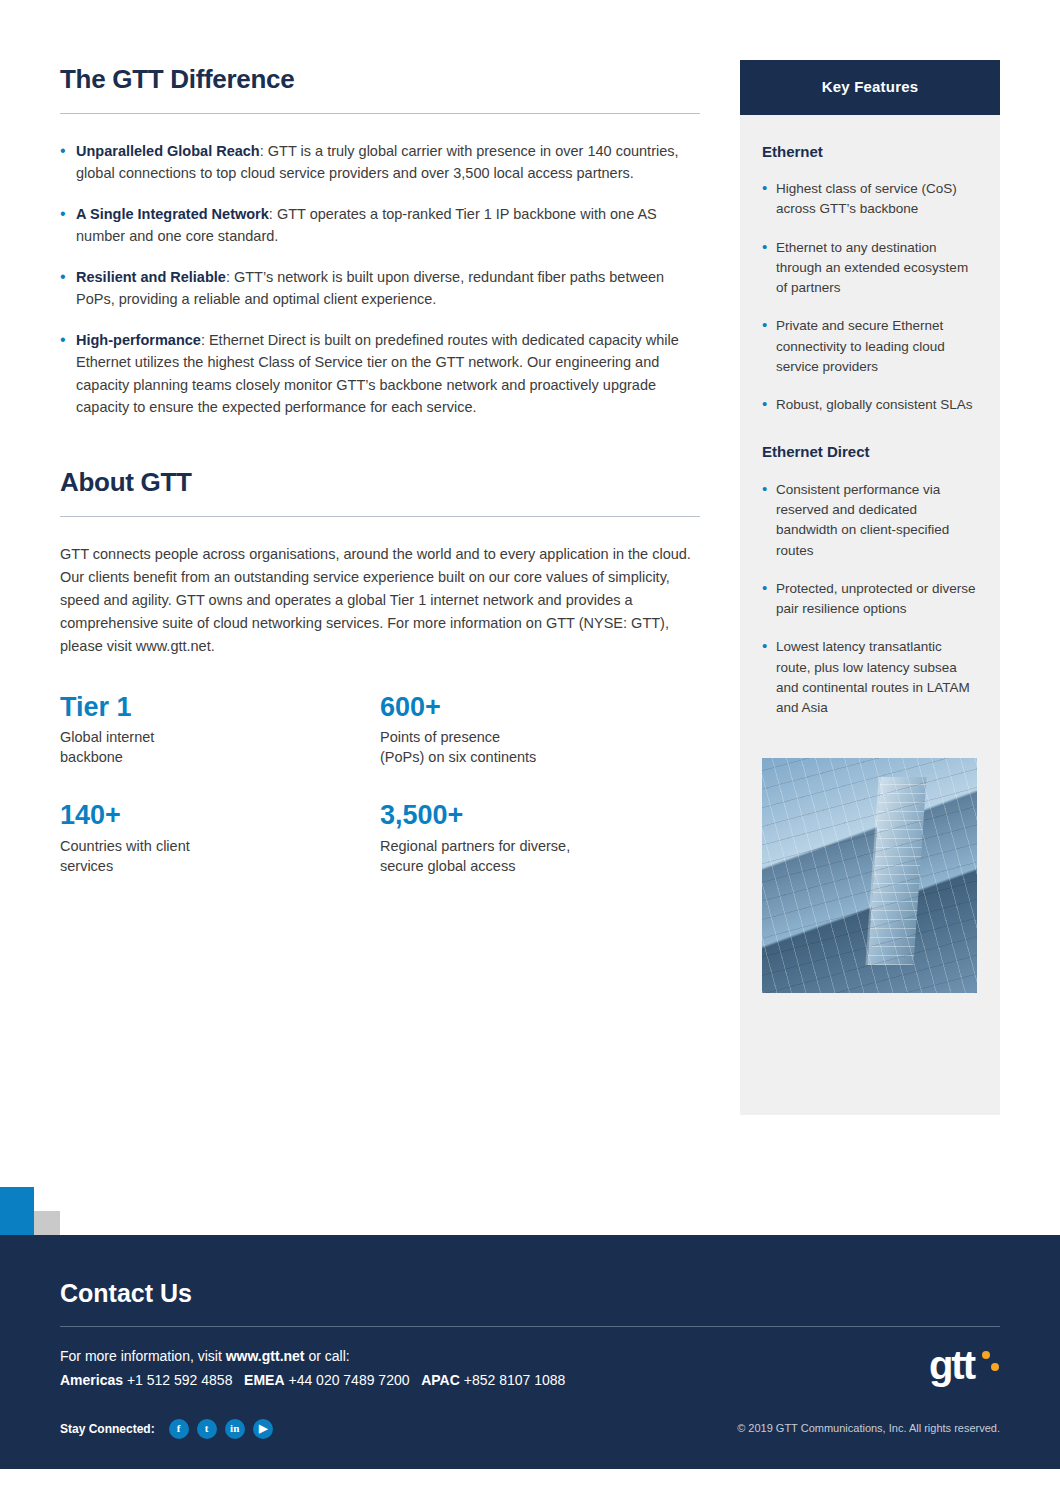The GTT Difference
Unparalleled Global Reach: GTT is a truly global carrier with presence in over 140 countries, global connections to top cloud service providers and over 3,500 local access partners.
A Single Integrated Network: GTT operates a top-ranked Tier 1 IP backbone with one AS number and one core standard.
Resilient and Reliable: GTT’s network is built upon diverse, redundant fiber paths between PoPs, providing a reliable and optimal client experience.
High-performance: Ethernet Direct is built on predefined routes with dedicated capacity while Ethernet utilizes the highest Class of Service tier on the GTT network. Our engineering and capacity planning teams closely monitor GTT’s backbone network and proactively upgrade capacity to ensure the expected performance for each service.
About GTT
GTT connects people across organisations, around the world and to every application in the cloud. Our clients benefit from an outstanding service experience built on our core values of simplicity, speed and agility. GTT owns and operates a global Tier 1 internet network and provides a comprehensive suite of cloud networking services. For more information on GTT (NYSE: GTT), please visit www.gtt.net.
Tier 1
Global internet
backbone
600+
Points of presence
(PoPs) on six continents
140+
Countries with client
services
3,500+
Regional partners for diverse,
secure global access
Key Features
Ethernet
Highest class of service (CoS) across GTT’s backbone
Ethernet to any destination through an extended ecosystem of partners
Private and secure Ethernet connectivity to leading cloud service providers
Robust, globally consistent SLAs
Ethernet Direct
Consistent performance via reserved and dedicated bandwidth on client-specified routes
Protected, unprotected or diverse pair resilience options
Lowest latency transatlantic route, plus low latency subsea and continental routes in LATAM and Asia
Contact Us
For more information, visit www.gtt.net or call:
Americas +1 512 592 4858 EMEA +44 020 7489 7200 APAC +852 8107 1088
gtt
Stay Connected: f t in ▶
© 2019 GTT Communications, Inc. All rights reserved.